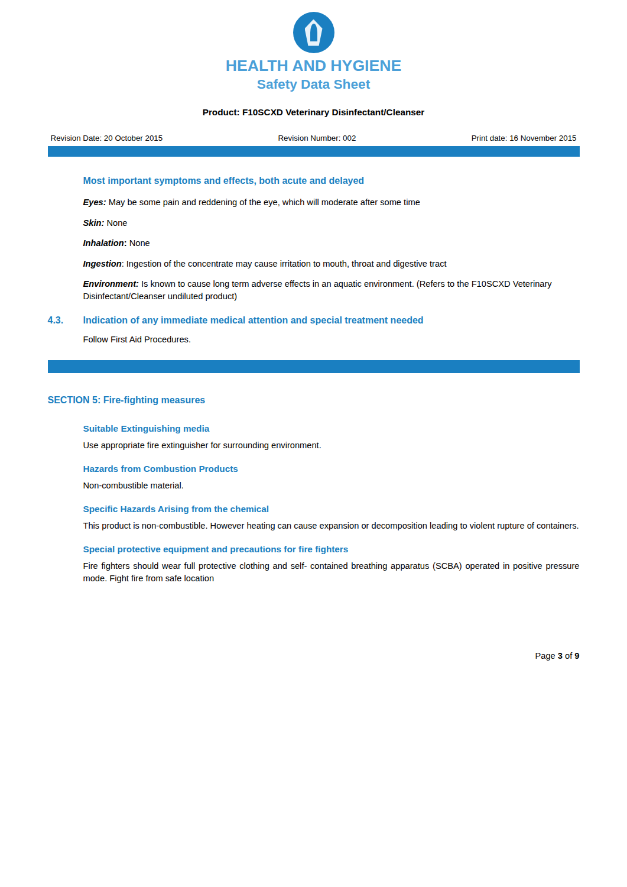HEALTH AND HYGIENE
Safety Data Sheet
Product: F10SCXD Veterinary Disinfectant/Cleanser
Revision Date: 20 October 2015 Revision Number: 002 Print date: 16 November 2015
Most important symptoms and effects, both acute and delayed
Eyes: May be some pain and reddening of the eye, which will moderate after some time
Skin: None
Inhalation: None
Ingestion: Ingestion of the concentrate may cause irritation to mouth, throat and digestive tract
Environment: Is known to cause long term adverse effects in an aquatic environment. (Refers to the F10SCXD Veterinary Disinfectant/Cleanser undiluted product)
4.3. Indication of any immediate medical attention and special treatment needed
Follow First Aid Procedures.
SECTION 5: Fire-fighting measures
Suitable Extinguishing media
Use appropriate fire extinguisher for surrounding environment.
Hazards from Combustion Products
Non-combustible material.
Specific Hazards Arising from the chemical
This product is non-combustible. However heating can cause expansion or decomposition leading to violent rupture of containers.
Special protective equipment and precautions for fire fighters
Fire fighters should wear full protective clothing and self- contained breathing apparatus (SCBA) operated in positive pressure mode. Fight fire from safe location
Page 3 of 9